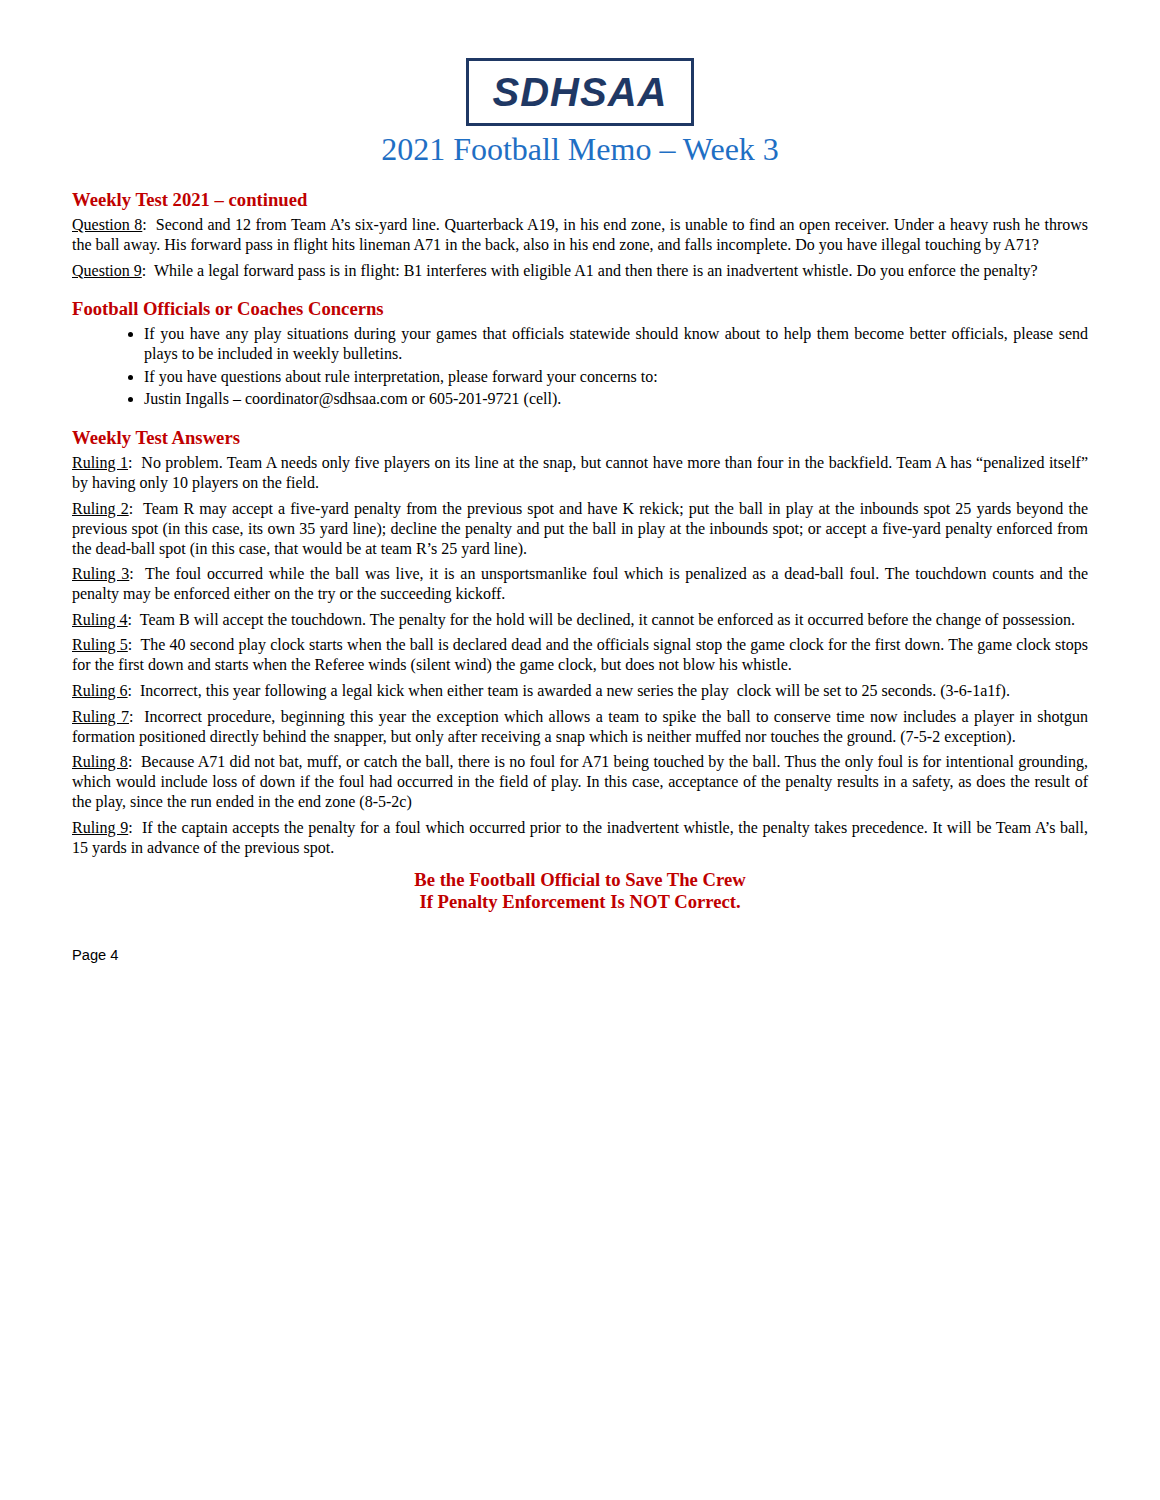SDHSAA
2021 Football Memo – Week 3
Weekly Test 2021 – continued
Question 8: Second and 12 from Team A’s six-yard line. Quarterback A19, in his end zone, is unable to find an open receiver. Under a heavy rush he throws the ball away. His forward pass in flight hits lineman A71 in the back, also in his end zone, and falls incomplete. Do you have illegal touching by A71?
Question 9: While a legal forward pass is in flight: B1 interferes with eligible A1 and then there is an inadvertent whistle. Do you enforce the penalty?
Football Officials or Coaches Concerns
If you have any play situations during your games that officials statewide should know about to help them become better officials, please send plays to be included in weekly bulletins.
If you have questions about rule interpretation, please forward your concerns to:
Justin Ingalls – coordinator@sdhsaa.com or 605-201-9721 (cell).
Weekly Test Answers
Ruling 1: No problem. Team A needs only five players on its line at the snap, but cannot have more than four in the backfield. Team A has “penalized itself” by having only 10 players on the field.
Ruling 2: Team R may accept a five-yard penalty from the previous spot and have K rekick; put the ball in play at the inbounds spot 25 yards beyond the previous spot (in this case, its own 35 yard line); decline the penalty and put the ball in play at the inbounds spot; or accept a five-yard penalty enforced from the dead-ball spot (in this case, that would be at team R’s 25 yard line).
Ruling 3: The foul occurred while the ball was live, it is an unsportsmanlike foul which is penalized as a dead-ball foul. The touchdown counts and the penalty may be enforced either on the try or the succeeding kickoff.
Ruling 4: Team B will accept the touchdown. The penalty for the hold will be declined, it cannot be enforced as it occurred before the change of possession.
Ruling 5: The 40 second play clock starts when the ball is declared dead and the officials signal stop the game clock for the first down. The game clock stops for the first down and starts when the Referee winds (silent wind) the game clock, but does not blow his whistle.
Ruling 6: Incorrect, this year following a legal kick when either team is awarded a new series the play clock will be set to 25 seconds. (3-6-1a1f).
Ruling 7: Incorrect procedure, beginning this year the exception which allows a team to spike the ball to conserve time now includes a player in shotgun formation positioned directly behind the snapper, but only after receiving a snap which is neither muffed nor touches the ground. (7-5-2 exception).
Ruling 8: Because A71 did not bat, muff, or catch the ball, there is no foul for A71 being touched by the ball. Thus the only foul is for intentional grounding, which would include loss of down if the foul had occurred in the field of play. In this case, acceptance of the penalty results in a safety, as does the result of the play, since the run ended in the end zone (8-5-2c)
Ruling 9: If the captain accepts the penalty for a foul which occurred prior to the inadvertent whistle, the penalty takes precedence. It will be Team A’s ball, 15 yards in advance of the previous spot.
Be the Football Official to Save The Crew
If Penalty Enforcement Is NOT Correct.
Page 4